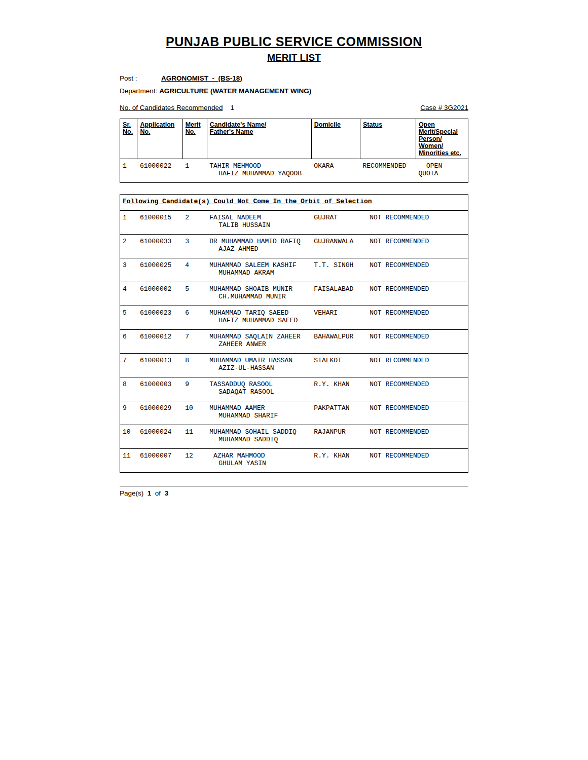PUNJAB PUBLIC SERVICE COMMISSION
MERIT LIST
Post : AGRONOMIST - (BS-18)
Department: AGRICULTURE (WATER MANAGEMENT WING)
No. of Candidates Recommended 1 Case # 3G2021
| Sr. No. | Application No. | Merit No. | Candidate's Name/ Father's Name | Domicile | Status | Open Merit/Special Person/ Women/ Minorities etc. |
| --- | --- | --- | --- | --- | --- | --- |
| 1 | 61000022 | 1 | TAHIR MEHMOOD HAFIZ MUHAMMAD YAQOOB | OKARA | RECOMMENDED | OPEN QUOTA |
| Following Candidate(s) Could Not Come In the Orbit of Selection |
| 1 | 61000015 | 2 | FAISAL NADEEM TALIB HUSSAIN | GUJRAT | NOT RECOMMENDED |
| 2 | 61000033 | 3 | DR MUHAMMAD HAMID RAFIQ AJAZ AHMED | GUJRANWALA | NOT RECOMMENDED |
| 3 | 61000025 | 4 | MUHAMMAD SALEEM KASHIF MUHAMMAD AKRAM | T.T. SINGH | NOT RECOMMENDED |
| 4 | 61000002 | 5 | MUHAMMAD SHOAIB MUNIR CH.MUHAMMAD MUNIR | FAISALABAD | NOT RECOMMENDED |
| 5 | 61000023 | 6 | MUHAMMAD TARIQ SAEED HAFIZ MUHAMMAD SAEED | VEHARI | NOT RECOMMENDED |
| 6 | 61000012 | 7 | MUHAMMAD SAQLAIN ZAHEER ZAHEER ANWER | BAHAWALPUR | NOT RECOMMENDED |
| 7 | 61000013 | 8 | MUHAMMAD UMAIR HASSAN AZIZ-UL-HASSAN | SIALKOT | NOT RECOMMENDED |
| 8 | 61000003 | 9 | TASSADDUQ RASOOL SADAQAT RASOOL | R.Y. KHAN | NOT RECOMMENDED |
| 9 | 61000029 | 10 | MUHAMMAD AAMER MUHAMMAD SHARIF | PAKPATTAN | NOT RECOMMENDED |
| 10 | 61000024 | 11 | MUHAMMAD SOHAIL SADDIQ MUHAMMAD SADDIQ | RAJANPUR | NOT RECOMMENDED |
| 11 | 61000007 | 12 | AZHAR MAHMOOD GHULAM YASIN | R.Y. KHAN | NOT RECOMMENDED |
Page(s) 1 of 3